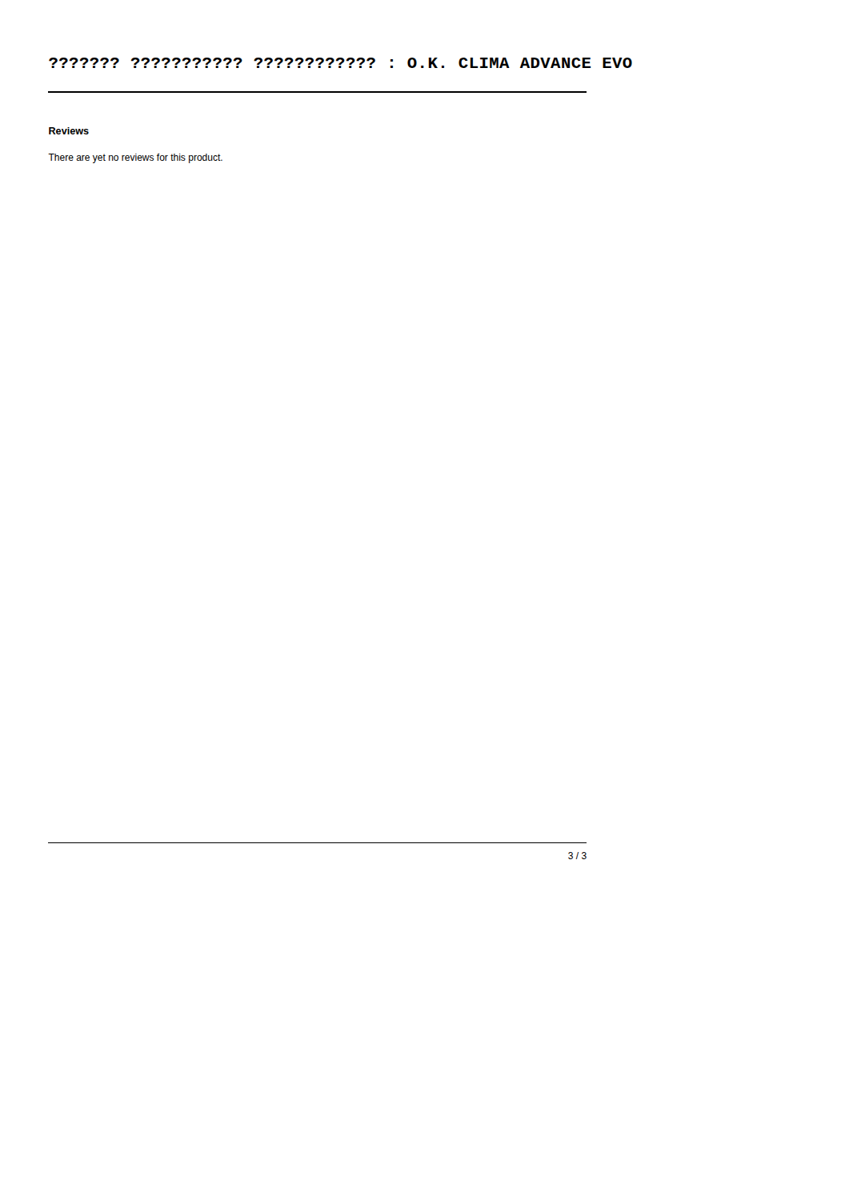??????? ??????????? ???????????? : O.K. CLIMA ADVANCE EVO
Reviews
There are yet no reviews for this product.
3 / 3